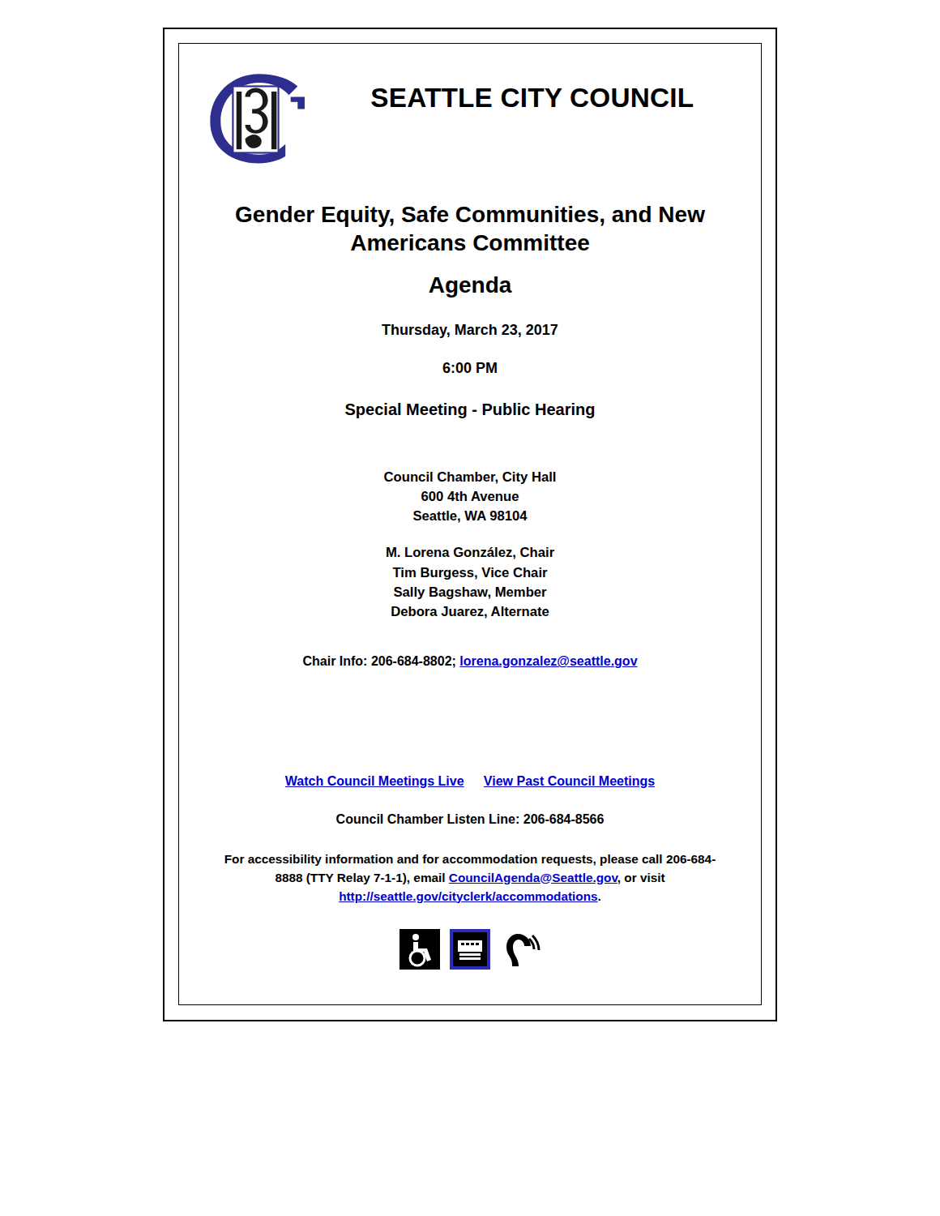SEATTLE CITY COUNCIL
Gender Equity, Safe Communities, and New Americans Committee
Agenda
Thursday, March 23, 2017
6:00 PM
Special Meeting - Public Hearing
Council Chamber, City Hall
600 4th Avenue
Seattle, WA 98104
M. Lorena González, Chair
Tim Burgess, Vice Chair
Sally Bagshaw, Member
Debora Juarez, Alternate
Chair Info: 206-684-8802; lorena.gonzalez@seattle.gov
Watch Council Meetings Live View Past Council Meetings
Council Chamber Listen Line: 206-684-8566
For accessibility information and for accommodation requests, please call 206-684-8888 (TTY Relay 7-1-1), email CouncilAgenda@Seattle.gov, or visit http://seattle.gov/cityclerk/accommodations.